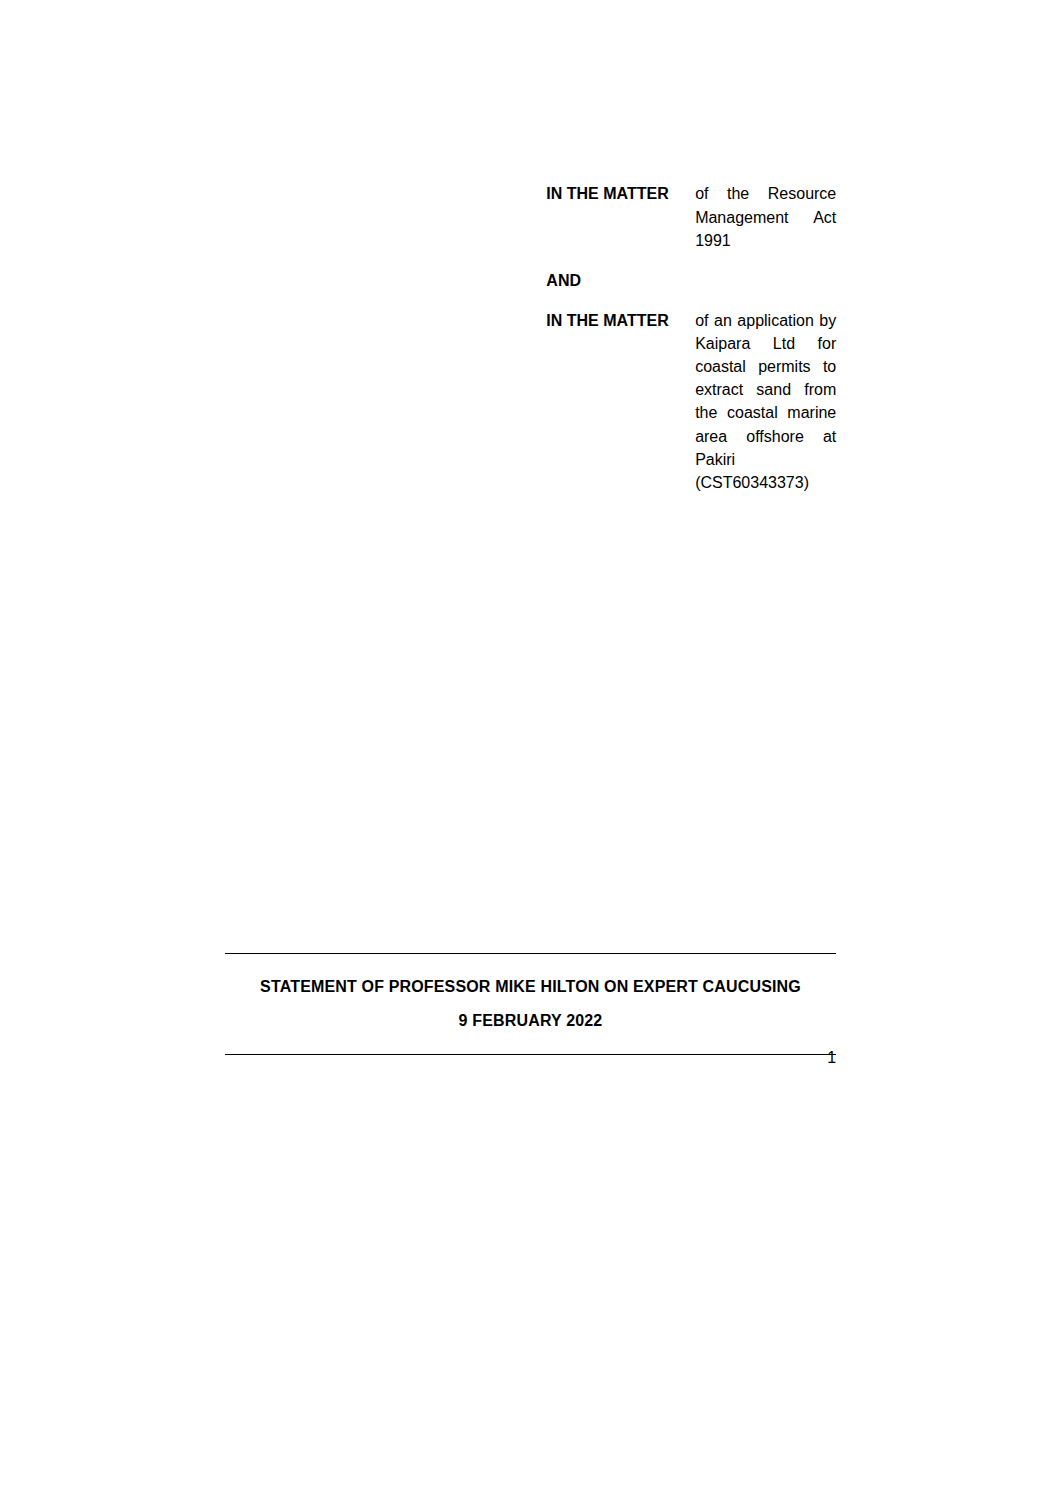IN THE MATTER
of the Resource Management Act 1991
AND
IN THE MATTER
of an application by Kaipara Ltd for coastal permits to extract sand from the coastal marine area offshore at Pakiri (CST60343373)
STATEMENT OF PROFESSOR MIKE HILTON ON EXPERT CAUCUSING
9 FEBRUARY 2022
1